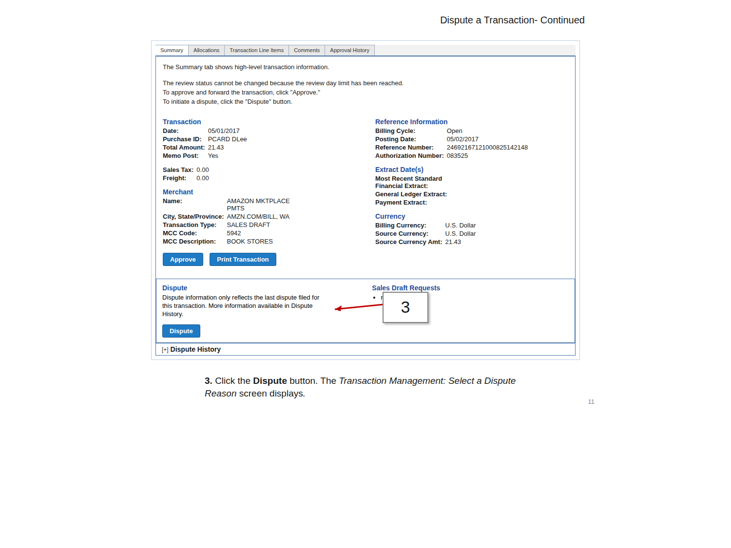Dispute a Transaction- Continued
Summary
Allocations
Transaction Line Items
Comments
Approval History
The Summary tab shows high-level transaction information.
The review status cannot be changed because the review day limit has been reached.
To approve and forward the transaction, click "Approve."
To initiate a dispute, click the "Dispute" button.
Transaction
| Date: | 05/01/2017 |
| Purchase ID: | PCARD DLee |
| Total Amount: | 21.43 |
| Memo Post: | Yes |
| Sales Tax: | 0.00 |
| Freight: | 0.00 |
Merchant
| Name: | AMAZON MKTPLACE PMTS |
| City, State/Province: | AMZN.COM/BILL, WA |
| Transaction Type: | SALES DRAFT |
| MCC Code: | 5942 |
| MCC Description: | BOOK STORES |
Reference Information
| Billing Cycle: | Open |
| Posting Date: | 05/02/2017 |
| Reference Number: | 24692167121000825142148 |
| Authorization Number: | 083525 |
Extract Date(s)
| Most Recent Standard Financial Extract: | |
| General Ledger Extract: | |
| Payment Extract: | |
Currency
| Billing Currency: | U.S. Dollar |
| Source Currency: | U.S. Dollar |
| Source Currency Amt: | 21.43 |
Approve Print Transaction
Dispute
Dispute information only reflects the last dispute filed for this transaction. More information available in Dispute History.
Dispute
Sales Draft Requests
none
3
[+] Dispute History
3. Click the Dispute button. The Transaction Management: Select a Dispute Reason screen displays.
11